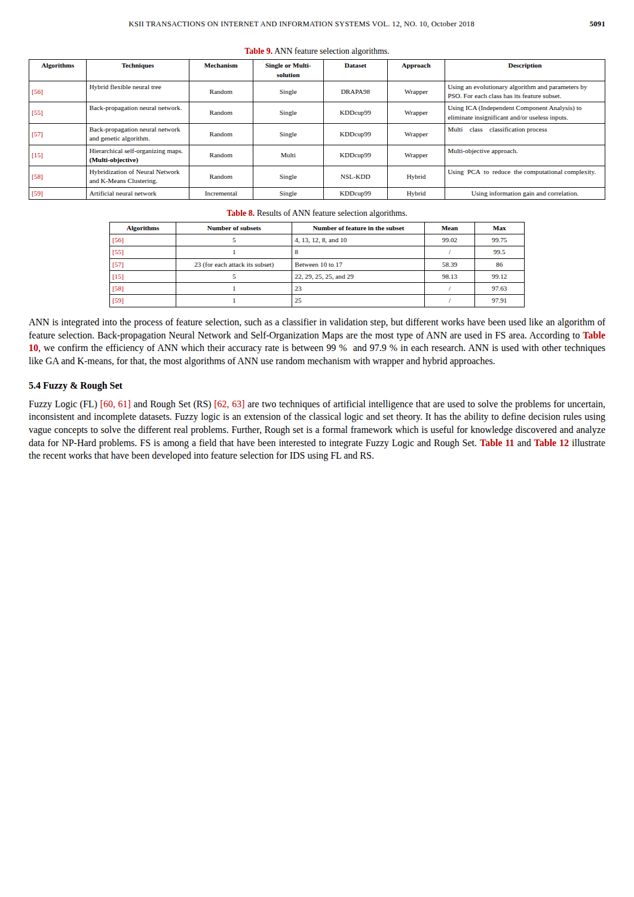KSII TRANSACTIONS ON INTERNET AND INFORMATION SYSTEMS VOL. 12, NO. 10, October 2018
5091
Table 9. ANN feature selection algorithms.
| Algorithms | Techniques | Mechanism | Single or Multi-solution | Dataset | Approach | Description |
| --- | --- | --- | --- | --- | --- | --- |
| [56] | Hybrid flexible neural tree | Random | Single | DRAPA98 | Wrapper | Using an evolutionary algorithm and parameters by PSO. For each class has its feature subset. |
| [55] | Back-propagation neural network. | Random | Single | KDDcup99 | Wrapper | Using ICA (Independent Component Analysis) to eliminate insignificant and/or useless inputs. |
| [57] | Back-propagation neural network and genetic algorithm. | Random | Single | KDDcup99 | Wrapper | Multi class classification process |
| [15] | Hierarchical self-organizing maps. (Multi-objective) | Random | Multi | KDDcup99 | Wrapper | Multi-objective approach. |
| [58] | Hybridization of Neural Network and K-Means Clustering. | Random | Single | NSL-KDD | Hybrid | Using PCA to reduce the computational complexity. |
| [59] | Artificial neural network | Incremental | Single | KDDcup99 | Hybrid | Using information gain and correlation. |
Table 8. Results of ANN feature selection algorithms.
| Algorithms | Number of subsets | Number of feature in the subset | Mean | Max |
| --- | --- | --- | --- | --- |
| [56] | 5 | 4, 13, 12, 8, and 10 | 99.02 | 99.75 |
| [55] | 1 | 8 | / | 99.5 |
| [57] | 23 (for each attack its subset) | Between 10 to 17 | 58.39 | 86 |
| [15] | 5 | 22, 29, 25, 25, and 29 | 98.13 | 99.12 |
| [58] | 1 | 23 | / | 97.63 |
| [59] | 1 | 25 | / | 97.91 |
ANN is integrated into the process of feature selection, such as a classifier in validation step, but different works have been used like an algorithm of feature selection. Back-propagation Neural Network and Self-Organization Maps are the most type of ANN are used in FS area. According to Table 10, we confirm the efficiency of ANN which their accuracy rate is between 99 % and 97.9 % in each research. ANN is used with other techniques like GA and K-means, for that, the most algorithms of ANN use random mechanism with wrapper and hybrid approaches.
5.4 Fuzzy & Rough Set
Fuzzy Logic (FL) [60, 61] and Rough Set (RS) [62, 63] are two techniques of artificial intelligence that are used to solve the problems for uncertain, inconsistent and incomplete datasets. Fuzzy logic is an extension of the classical logic and set theory. It has the ability to define decision rules using vague concepts to solve the different real problems. Further, Rough set is a formal framework which is useful for knowledge discovered and analyze data for NP-Hard problems. FS is among a field that have been interested to integrate Fuzzy Logic and Rough Set. Table 11 and Table 12 illustrate the recent works that have been developed into feature selection for IDS using FL and RS.